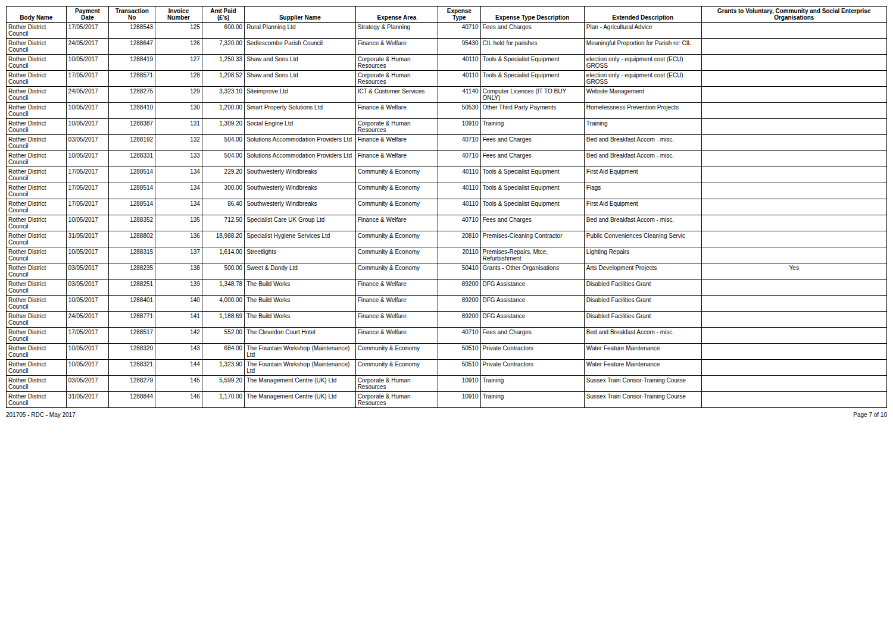| Body Name | Payment Date | Transaction No | Invoice Number | Amt Paid (£'s) | Supplier Name | Expense Area | Expense Type | Expense Type Description | Extended Description | Grants to Voluntary, Community and Social Enterprise Organisations |
| --- | --- | --- | --- | --- | --- | --- | --- | --- | --- | --- |
| Rother District Council | 17/05/2017 | 1288543 | 125 | 600.00 | Rural Planning Ltd | Strategy & Planning | 40710 | Fees and Charges | Plan - Agricultural Advice | |
| Rother District Council | 24/05/2017 | 1288647 | 126 | 7,320.00 | Sedlescombe Parish Council | Finance & Welfare | 95430 | CIL held for parishes | Meaningful Proportion for Parish re: CIL | |
| Rother District Council | 10/05/2017 | 1288419 | 127 | 1,250.33 | Shaw and Sons Ltd | Corporate & Human Resources | 40110 | Tools & Specialist Equipment | election only - equipment cost (ECU) GROSS | |
| Rother District Council | 17/05/2017 | 1288571 | 128 | 1,208.52 | Shaw and Sons Ltd | Corporate & Human Resources | 40110 | Tools & Specialist Equipment | election only - equipment cost (ECU) GROSS | |
| Rother District Council | 24/05/2017 | 1288275 | 129 | 3,323.10 | Siteimprove Ltd | ICT & Customer Services | 41140 | Computer Licences (IT TO BUY ONLY) | Website Management | |
| Rother District Council | 10/05/2017 | 1288410 | 130 | 1,200.00 | Smart Property Solutions Ltd | Finance & Welfare | 50530 | Other Third Party Payments | Homelessness Prevention Projects | |
| Rother District Council | 10/05/2017 | 1288387 | 131 | 1,309.20 | Social Engine Ltd | Corporate & Human Resources | 10910 | Training | Training | |
| Rother District Council | 03/05/2017 | 1288192 | 132 | 504.00 | Solutions Accommodation Providers Ltd | Finance & Welfare | 40710 | Fees and Charges | Bed and Breakfast Accom - misc. | |
| Rother District Council | 10/05/2017 | 1288331 | 133 | 504.00 | Solutions Accommodation Providers Ltd | Finance & Welfare | 40710 | Fees and Charges | Bed and Breakfast Accom - misc. | |
| Rother District Council | 17/05/2017 | 1288514 | 134 | 229.20 | Southwesterly Windbreaks | Community & Economy | 40110 | Tools & Specialist Equipment | First Aid Equipment | |
| Rother District Council | 17/05/2017 | 1288514 | 134 | 300.00 | Southwesterly Windbreaks | Community & Economy | 40110 | Tools & Specialist Equipment | Flags | |
| Rother District Council | 17/05/2017 | 1288514 | 134 | 86.40 | Southwesterly Windbreaks | Community & Economy | 40110 | Tools & Specialist Equipment | First Aid Equipment | |
| Rother District Council | 10/05/2017 | 1288352 | 135 | 712.50 | Specialist Care UK Group Ltd | Finance & Welfare | 40710 | Fees and Charges | Bed and Breakfast Accom - misc. | |
| Rother District Council | 31/05/2017 | 1288802 | 136 | 18,988.20 | Specialist Hygiene Services Ltd | Community & Economy | 20810 | Premises-Cleaning Contractor | Public Conveniences Cleaning Servic | |
| Rother District Council | 10/05/2017 | 1288315 | 137 | 1,614.00 | Streetlights | Community & Economy | 20110 | Premises-Repairs, Mtce, Refurbishment | Lighting Repairs | |
| Rother District Council | 03/05/2017 | 1288235 | 138 | 500.00 | Sweet & Dandy Ltd | Community & Economy | 50410 | Grants - Other Organisations | Arts Development Projects | Yes |
| Rother District Council | 03/05/2017 | 1288251 | 139 | 1,348.78 | The Build Works | Finance & Welfare | 89200 | DFG Assistance | Disabled Facilities Grant | |
| Rother District Council | 10/05/2017 | 1288401 | 140 | 4,000.00 | The Build Works | Finance & Welfare | 89200 | DFG Assistance | Disabled Facilities Grant | |
| Rother District Council | 24/05/2017 | 1288771 | 141 | 1,188.69 | The Build Works | Finance & Welfare | 89200 | DFG Assistance | Disabled Facilities Grant | |
| Rother District Council | 17/05/2017 | 1288517 | 142 | 552.00 | The Clevedon Court Hotel | Finance & Welfare | 40710 | Fees and Charges | Bed and Breakfast Accom - misc. | |
| Rother District Council | 10/05/2017 | 1288320 | 143 | 684.00 | The Fountain Workshop (Maintenance) Ltd | Community & Economy | 50510 | Private Contractors | Water Feature Maintenance | |
| Rother District Council | 10/05/2017 | 1288321 | 144 | 1,323.90 | The Fountain Workshop (Maintenance) Ltd | Community & Economy | 50510 | Private Contractors | Water Feature Maintenance | |
| Rother District Council | 03/05/2017 | 1288279 | 145 | 5,599.20 | The Management Centre (UK) Ltd | Corporate & Human Resources | 10910 | Training | Sussex Train Consor-Training Course | |
| Rother District Council | 31/05/2017 | 1288844 | 146 | 1,170.00 | The Management Centre (UK) Ltd | Corporate & Human Resources | 10910 | Training | Sussex Train Consor-Training Course | |
201705 - RDC - May 2017 Page 7 of 10